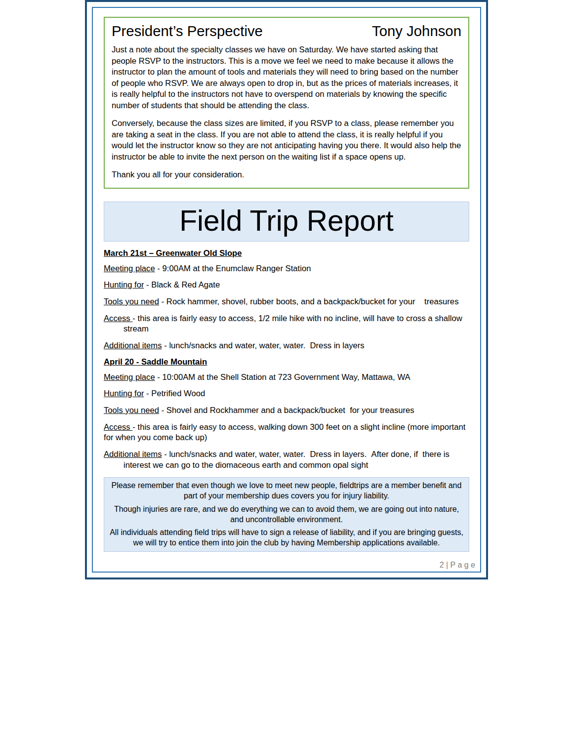President’s Perspective Tony Johnson
Just a note about the specialty classes we have on Saturday. We have started asking that people RSVP to the instructors. This is a move we feel we need to make because it allows the instructor to plan the amount of tools and materials they will need to bring based on the number of people who RSVP. We are always open to drop in, but as the prices of materials increases, it is really helpful to the instructors not have to overspend on materials by knowing the specific number of students that should be attending the class.
Conversely, because the class sizes are limited, if you RSVP to a class, please remember you are taking a seat in the class. If you are not able to attend the class, it is really helpful if you would let the instructor know so they are not anticipating having you there. It would also help the instructor be able to invite the next person on the waiting list if a space opens up.
Thank you all for your consideration.
Field Trip Report
March 21st – Greenwater Old Slope
Meeting place - 9:00AM at the Enumclaw Ranger Station
Hunting for - Black & Red Agate
Tools you need - Rock hammer, shovel, rubber boots, and a backpack/bucket for your treasures
Access - this area is fairly easy to access, 1/2 mile hike with no incline, will have to cross a shallow stream
Additional items - lunch/snacks and water, water, water. Dress in layers
April 20 - Saddle Mountain
Meeting place - 10:00AM at the Shell Station at 723 Government Way, Mattawa, WA
Hunting for - Petrified Wood
Tools you need - Shovel and Rockhammer and a backpack/bucket for your treasures
Access - this area is fairly easy to access, walking down 300 feet on a slight incline (more important for when you come back up)
Additional items - lunch/snacks and water, water, water. Dress in layers. After done, if there is interest we can go to the diomaceous earth and common opal sight
Please remember that even though we love to meet new people, fieldtrips are a member benefit and part of your membership dues covers you for injury liability.
Though injuries are rare, and we do everything we can to avoid them, we are going out into nature, and uncontrollable environment.
All individuals attending field trips will have to sign a release of liability, and if you are bringing guests, we will try to entice them into join the club by having Membership applications available.
2 | P a g e